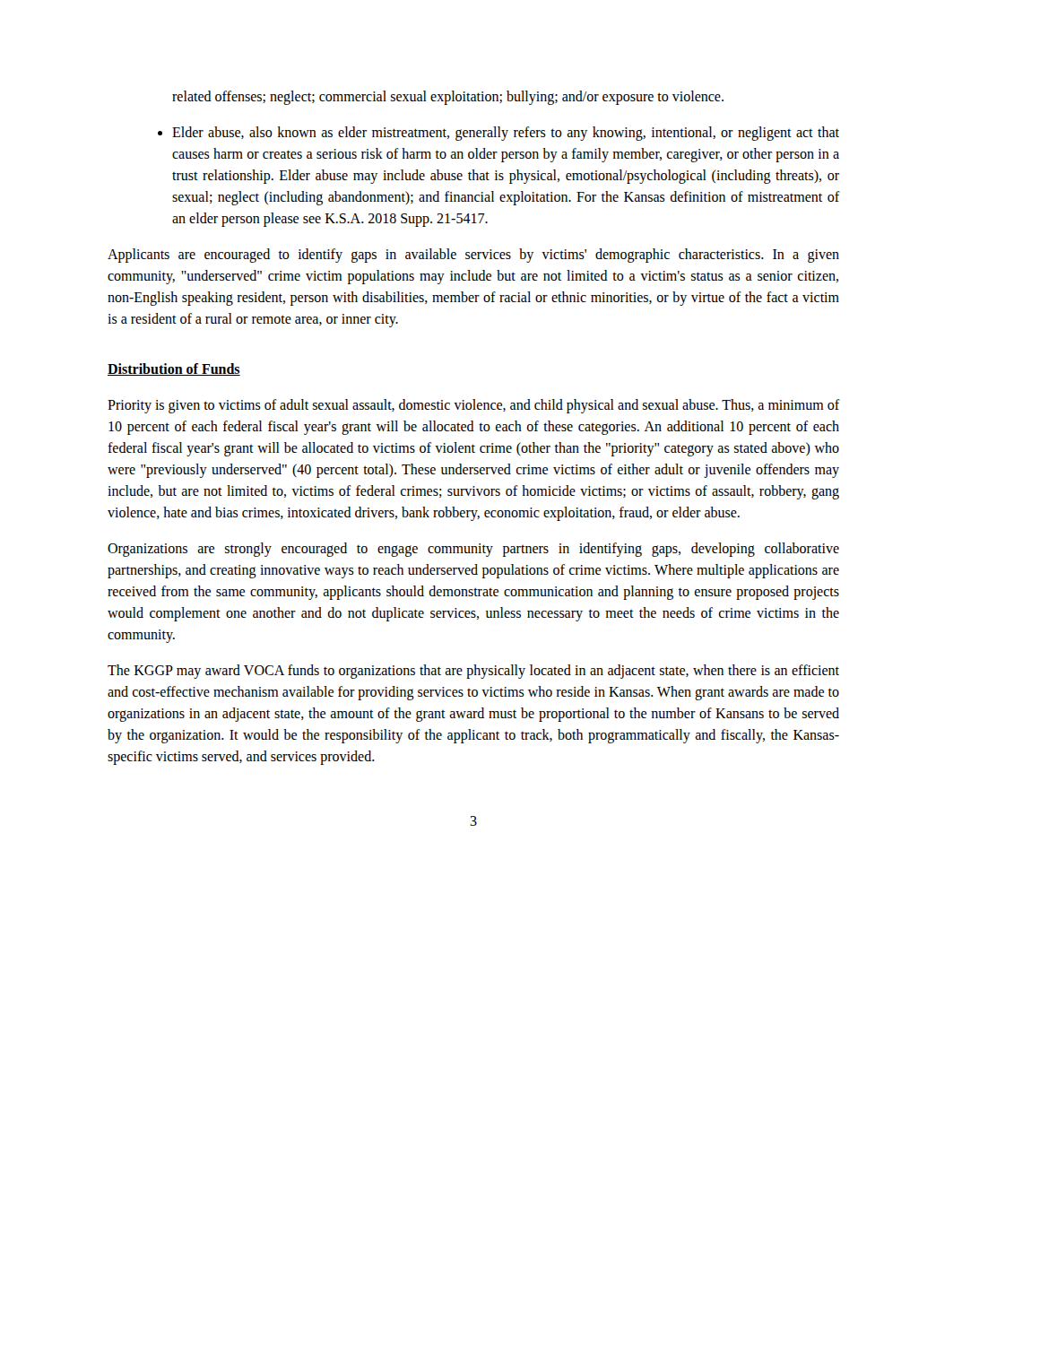related offenses; neglect; commercial sexual exploitation; bullying; and/or exposure to violence.
Elder abuse, also known as elder mistreatment, generally refers to any knowing, intentional, or negligent act that causes harm or creates a serious risk of harm to an older person by a family member, caregiver, or other person in a trust relationship. Elder abuse may include abuse that is physical, emotional/psychological (including threats), or sexual; neglect (including abandonment); and financial exploitation. For the Kansas definition of mistreatment of an elder person please see K.S.A. 2018 Supp. 21-5417.
Applicants are encouraged to identify gaps in available services by victims' demographic characteristics. In a given community, "underserved" crime victim populations may include but are not limited to a victim's status as a senior citizen, non-English speaking resident, person with disabilities, member of racial or ethnic minorities, or by virtue of the fact a victim is a resident of a rural or remote area, or inner city.
Distribution of Funds
Priority is given to victims of adult sexual assault, domestic violence, and child physical and sexual abuse. Thus, a minimum of 10 percent of each federal fiscal year's grant will be allocated to each of these categories. An additional 10 percent of each federal fiscal year's grant will be allocated to victims of violent crime (other than the "priority" category as stated above) who were "previously underserved" (40 percent total). These underserved crime victims of either adult or juvenile offenders may include, but are not limited to, victims of federal crimes; survivors of homicide victims; or victims of assault, robbery, gang violence, hate and bias crimes, intoxicated drivers, bank robbery, economic exploitation, fraud, or elder abuse.
Organizations are strongly encouraged to engage community partners in identifying gaps, developing collaborative partnerships, and creating innovative ways to reach underserved populations of crime victims. Where multiple applications are received from the same community, applicants should demonstrate communication and planning to ensure proposed projects would complement one another and do not duplicate services, unless necessary to meet the needs of crime victims in the community.
The KGGP may award VOCA funds to organizations that are physically located in an adjacent state, when there is an efficient and cost-effective mechanism available for providing services to victims who reside in Kansas. When grant awards are made to organizations in an adjacent state, the amount of the grant award must be proportional to the number of Kansans to be served by the organization. It would be the responsibility of the applicant to track, both programmatically and fiscally, the Kansas-specific victims served, and services provided.
3